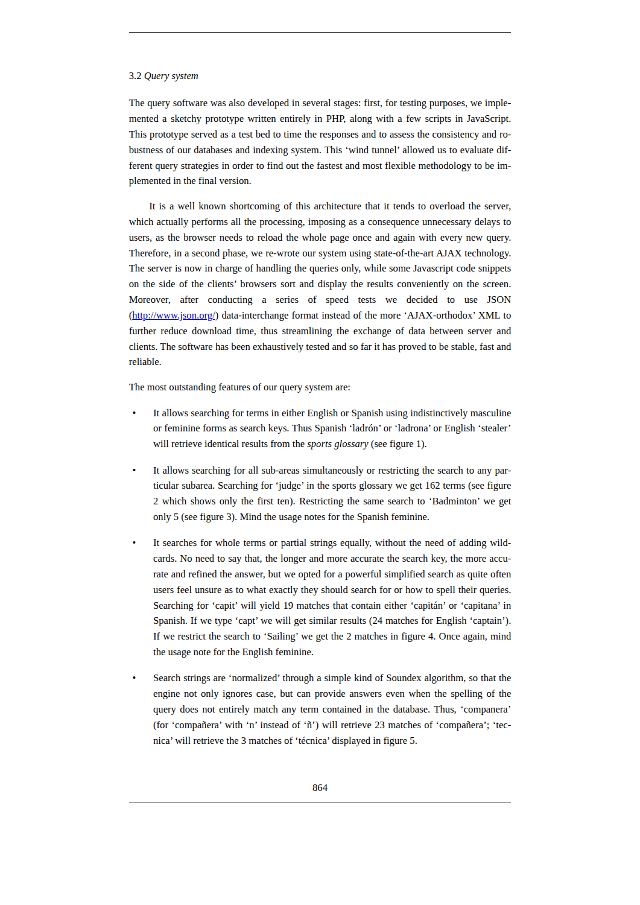3.2 Query system
The query software was also developed in several stages: first, for testing purposes, we implemented a sketchy prototype written entirely in PHP, along with a few scripts in JavaScript. This prototype served as a test bed to time the responses and to assess the consistency and robustness of our databases and indexing system. This ‘wind tunnel’ allowed us to evaluate different query strategies in order to find out the fastest and most flexible methodology to be implemented in the final version.
It is a well known shortcoming of this architecture that it tends to overload the server, which actually performs all the processing, imposing as a consequence unnecessary delays to users, as the browser needs to reload the whole page once and again with every new query. Therefore, in a second phase, we re-wrote our system using state-of-the-art AJAX technology. The server is now in charge of handling the queries only, while some Javascript code snippets on the side of the clients’ browsers sort and display the results conveniently on the screen. Moreover, after conducting a series of speed tests we decided to use JSON (http://www.json.org/) data-interchange format instead of the more ‘AJAX-orthodox’ XML to further reduce download time, thus streamlining the exchange of data between server and clients. The software has been exhaustively tested and so far it has proved to be stable, fast and reliable.
The most outstanding features of our query system are:
It allows searching for terms in either English or Spanish using indistinctively masculine or feminine forms as search keys. Thus Spanish ‘ladrón’ or ‘ladrona’ or English ‘stealer’ will retrieve identical results from the sports glossary (see figure 1).
It allows searching for all sub-areas simultaneously or restricting the search to any particular subarea. Searching for ‘judge’ in the sports glossary we get 162 terms (see figure 2 which shows only the first ten). Restricting the same search to ‘Badminton’ we get only 5 (see figure 3). Mind the usage notes for the Spanish feminine.
It searches for whole terms or partial strings equally, without the need of adding wildcards. No need to say that, the longer and more accurate the search key, the more accurate and refined the answer, but we opted for a powerful simplified search as quite often users feel unsure as to what exactly they should search for or how to spell their queries. Searching for ‘capit’ will yield 19 matches that contain either ‘capitán’ or ‘capitana’ in Spanish. If we type ‘capt’ we will get similar results (24 matches for English ‘captain’). If we restrict the search to ‘Sailing’ we get the 2 matches in figure 4. Once again, mind the usage note for the English feminine.
Search strings are ‘normalized’ through a simple kind of Soundex algorithm, so that the engine not only ignores case, but can provide answers even when the spelling of the query does not entirely match any term contained in the database. Thus, ‘companera’ (for ‘compañera’ with ‘n’ instead of ‘ñ’) will retrieve 23 matches of ‘compañera’; ‘tecnica’ will retrieve the 3 matches of ‘técnica’ displayed in figure 5.
864